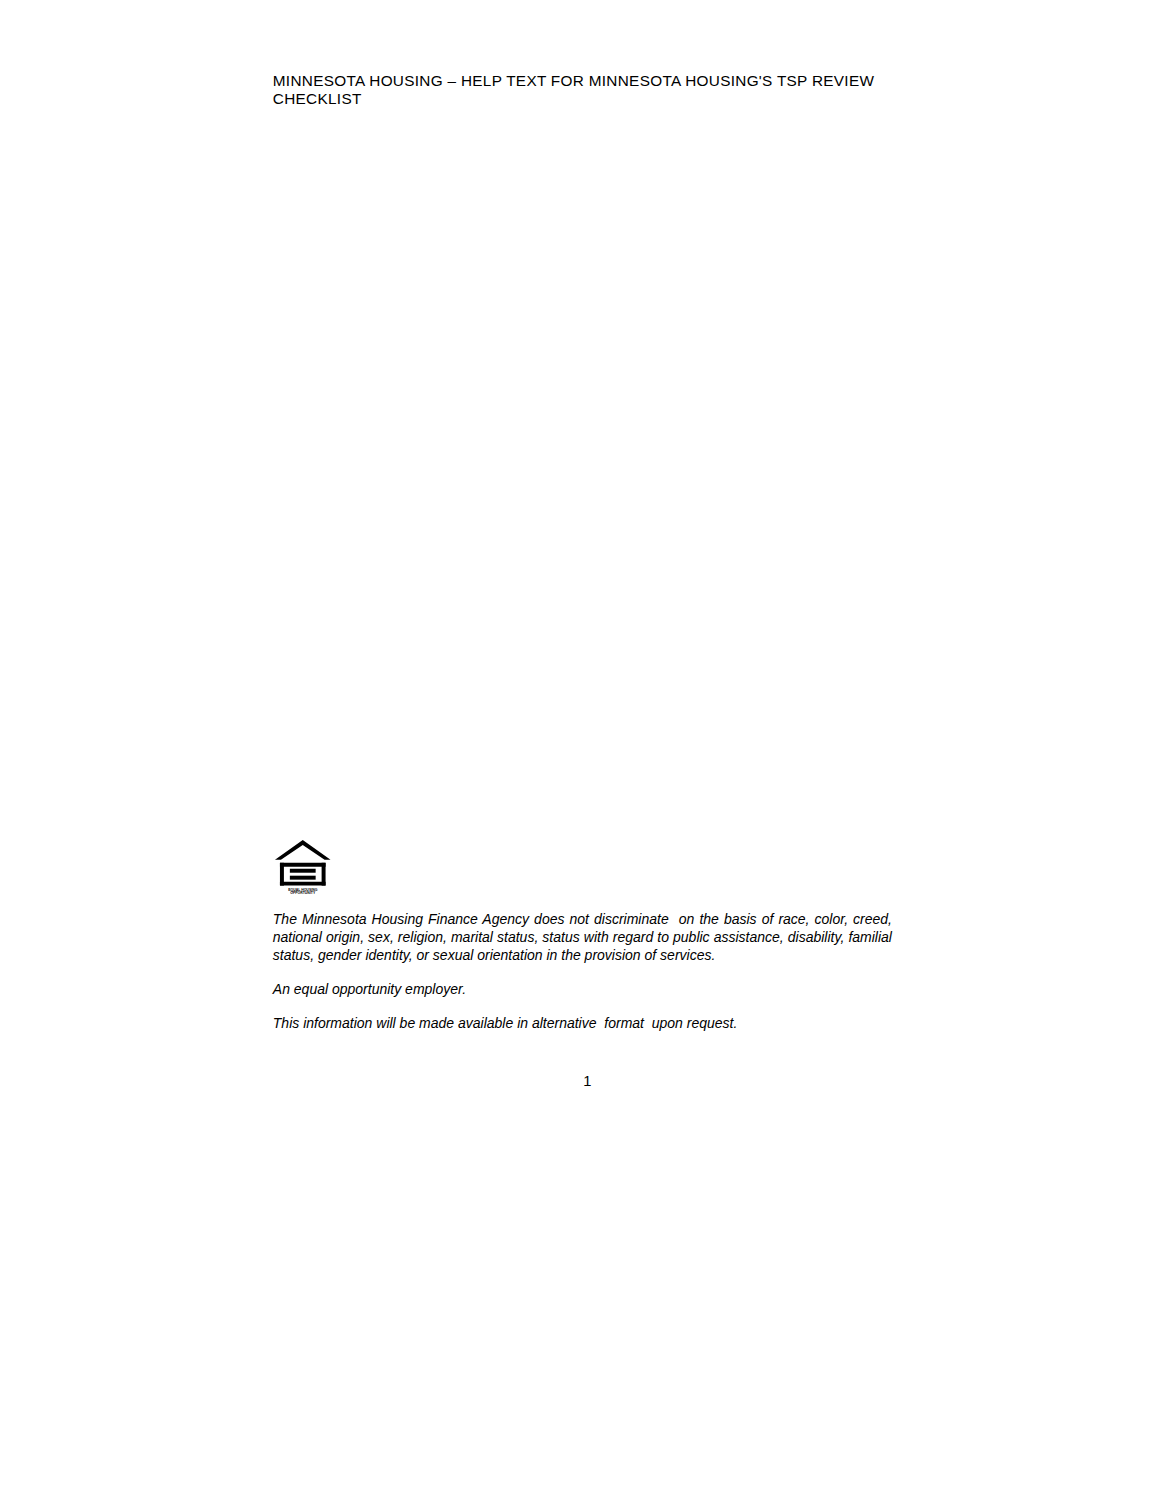MINNESOTA HOUSING – HELP TEXT FOR MINNESOTA HOUSING'S TSP REVIEW CHECKLIST
EQUAL HOUSING OPPORTUNITY
The Minnesota Housing Finance Agency does not discriminate on the basis of race, color, creed, national origin, sex, religion, marital status, status with regard to public assistance, disability, familial status, gender identity, or sexual orientation in the provision of services.
An equal opportunity employer.
This information will be made available in alternative format upon request.
1